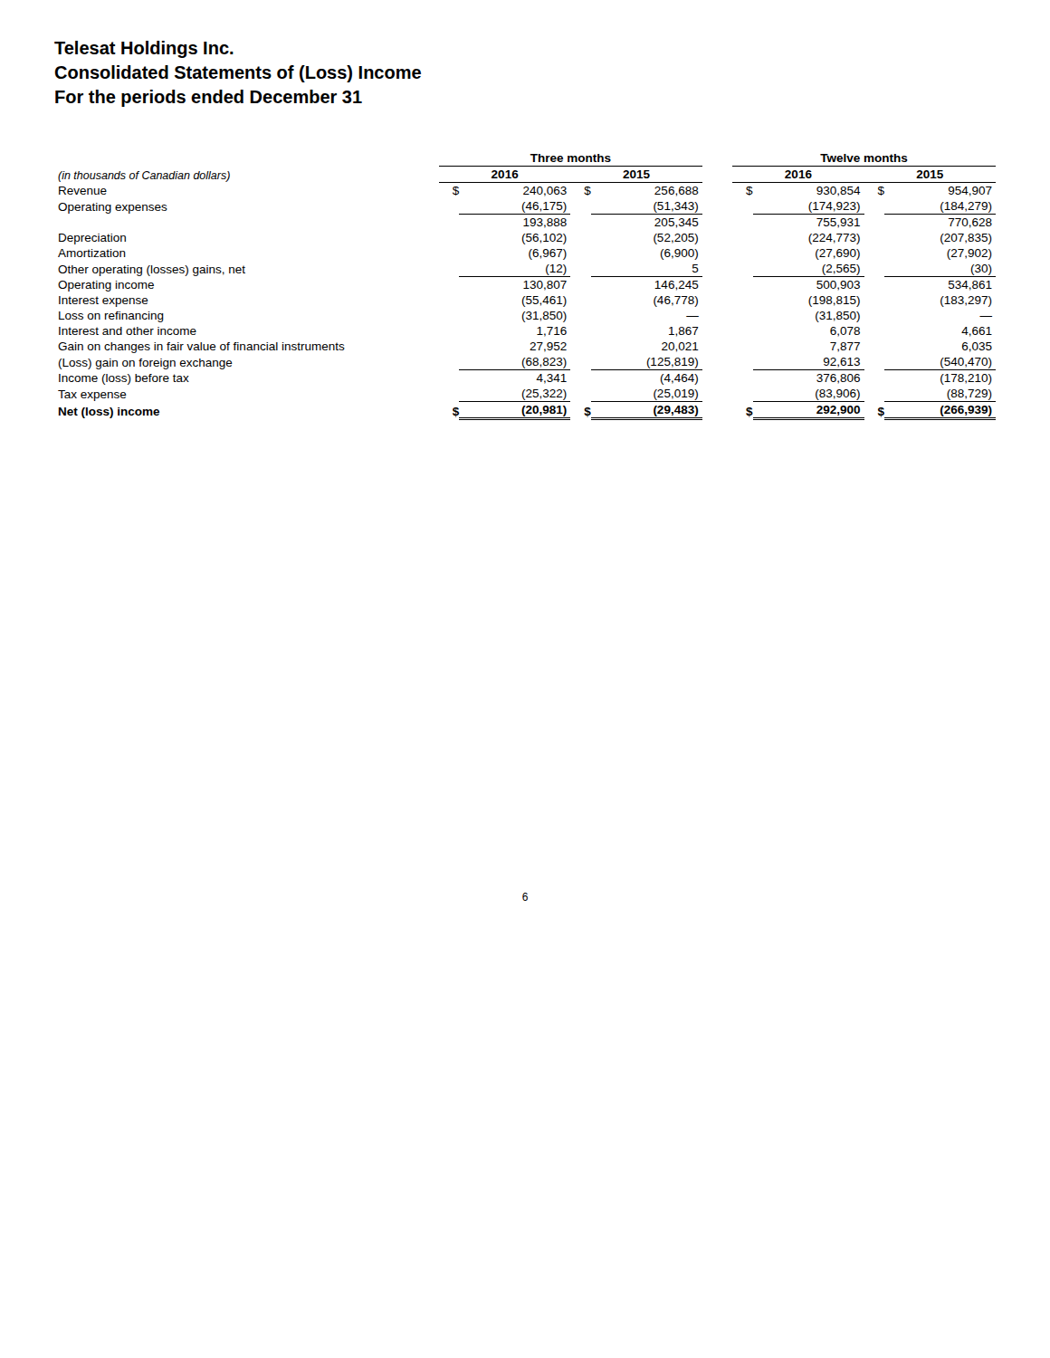Telesat Holdings Inc.
Consolidated Statements of (Loss) Income
For the periods ended December 31
| | Three months | | Twelve months |
| (in thousands of Canadian dollars) | 2016 | 2015 | | 2016 | 2015 |
| Revenue | $ | 240,063 | $ | 256,688 | | $ | 930,854 | $ | 954,907 |
| Operating expenses | | (46,175) | | (51,343) | | | (174,923) | | (184,279) |
| | | 193,888 | | 205,345 | | | 755,931 | | 770,628 |
| Depreciation | | (56,102) | | (52,205) | | | (224,773) | | (207,835) |
| Amortization | | (6,967) | | (6,900) | | | (27,690) | | (27,902) |
| Other operating (losses) gains, net | | (12) | | 5 | | | (2,565) | | (30) |
| Operating income | | 130,807 | | 146,245 | | | 500,903 | | 534,861 |
| Interest expense | | (55,461) | | (46,778) | | | (198,815) | | (183,297) |
| Loss on refinancing | | (31,850) | | — | | | (31,850) | | — |
| Interest and other income | | 1,716 | | 1,867 | | | 6,078 | | 4,661 |
| Gain on changes in fair value of financial instruments | | 27,952 | | 20,021 | | | 7,877 | | 6,035 |
| (Loss) gain on foreign exchange | | (68,823) | | (125,819) | | | 92,613 | | (540,470) |
| Income (loss) before tax | | 4,341 | | (4,464) | | | 376,806 | | (178,210) |
| Tax expense | | (25,322) | | (25,019) | | | (83,906) | | (88,729) |
| Net (loss) income | $ | (20,981) | $ | (29,483) | | $ | 292,900 | $ | (266,939) |
6